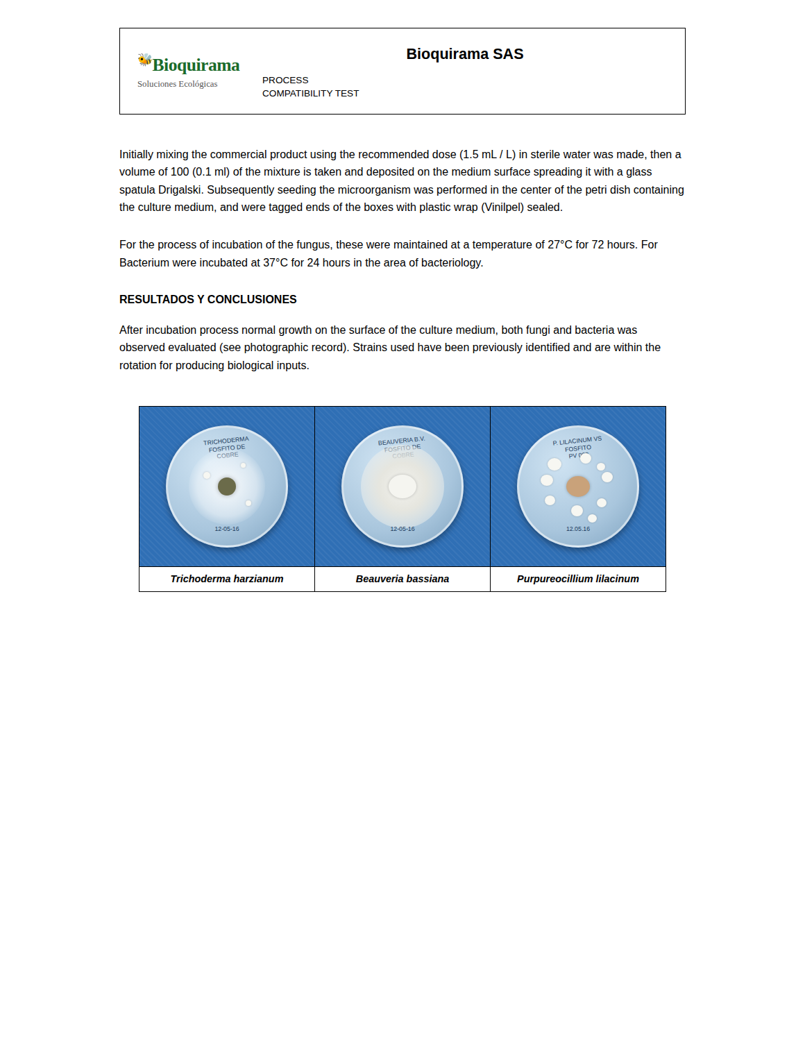🐝Bioquirama Soluciones Ecológicas
Bioquirama SAS
PROCESS
COMPATIBILITY TEST
Initially mixing the commercial product using the recommended dose (1.5 mL / L) in sterile water was made, then a volume of 100 (0.1 ml) of the mixture is taken and deposited on the medium surface spreading it with a glass spatula Drigalski. Subsequently seeding the microorganism was performed in the center of the petri dish containing the culture medium, and were tagged ends of the boxes with plastic wrap (Vinilpel) sealed.
For the process of incubation of the fungus, these were maintained at a temperature of 27°C for 72 hours. For Bacterium were incubated at 37°C for 24 hours in the area of bacteriology.
RESULTADOS Y CONCLUSIONES
After incubation process normal growth on the surface of the culture medium, both fungi and bacteria was observed evaluated (see photographic record). Strains used have been previously identified and are within the rotation for producing biological inputs.
| TRICHODERMA FOSFITO DE COBRE 12-05-16 Trichoderma harzianum | BEAUVERIA B.V. FOSFITO DE COBRE 12-05-16 Beauveria bassiana | P. LILACINUM VS FOSFITO PV 003 12.05.16 Purpureocillium lilacinum |